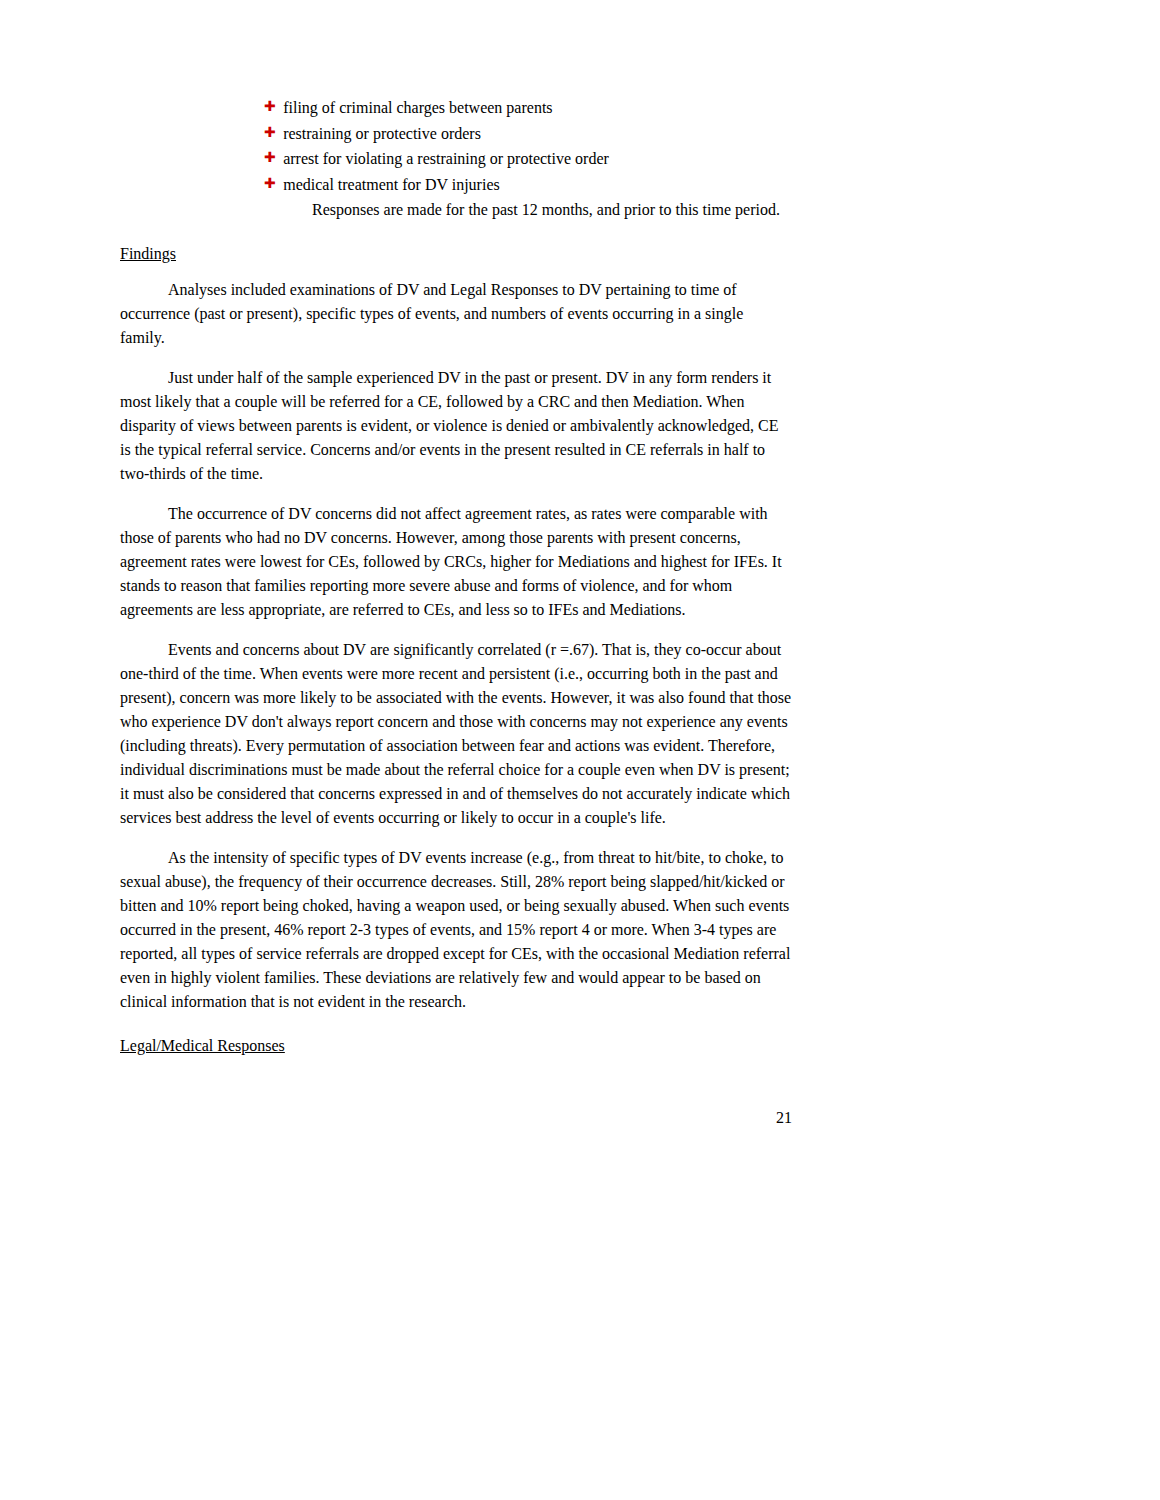filing of criminal charges between parents
restraining or protective orders
arrest for violating a restraining or protective order
medical treatment for DV injuries
Responses are made for the past 12 months, and prior to this time period.
Findings
Analyses included examinations of DV and Legal Responses to DV pertaining to time of occurrence (past or present), specific types of events, and numbers of events occurring in a single family.
Just under half of the sample experienced DV in the past or present. DV in any form renders it most likely that a couple will be referred for a CE, followed by a CRC and then Mediation. When disparity of views between parents is evident, or violence is denied or ambivalently acknowledged, CE is the typical referral service. Concerns and/or events in the present resulted in CE referrals in half to two-thirds of the time.
The occurrence of DV concerns did not affect agreement rates, as rates were comparable with those of parents who had no DV concerns. However, among those parents with present concerns, agreement rates were lowest for CEs, followed by CRCs, higher for Mediations and highest for IFEs. It stands to reason that families reporting more severe abuse and forms of violence, and for whom agreements are less appropriate, are referred to CEs, and less so to IFEs and Mediations.
Events and concerns about DV are significantly correlated (r =.67). That is, they co-occur about one-third of the time. When events were more recent and persistent (i.e., occurring both in the past and present), concern was more likely to be associated with the events. However, it was also found that those who experience DV don't always report concern and those with concerns may not experience any events (including threats). Every permutation of association between fear and actions was evident. Therefore, individual discriminations must be made about the referral choice for a couple even when DV is present; it must also be considered that concerns expressed in and of themselves do not accurately indicate which services best address the level of events occurring or likely to occur in a couple's life.
As the intensity of specific types of DV events increase (e.g., from threat to hit/bite, to choke, to sexual abuse), the frequency of their occurrence decreases. Still, 28% report being slapped/hit/kicked or bitten and 10% report being choked, having a weapon used, or being sexually abused. When such events occurred in the present, 46% report 2-3 types of events, and 15% report 4 or more. When 3-4 types are reported, all types of service referrals are dropped except for CEs, with the occasional Mediation referral even in highly violent families. These deviations are relatively few and would appear to be based on clinical information that is not evident in the research.
Legal/Medical Responses
21